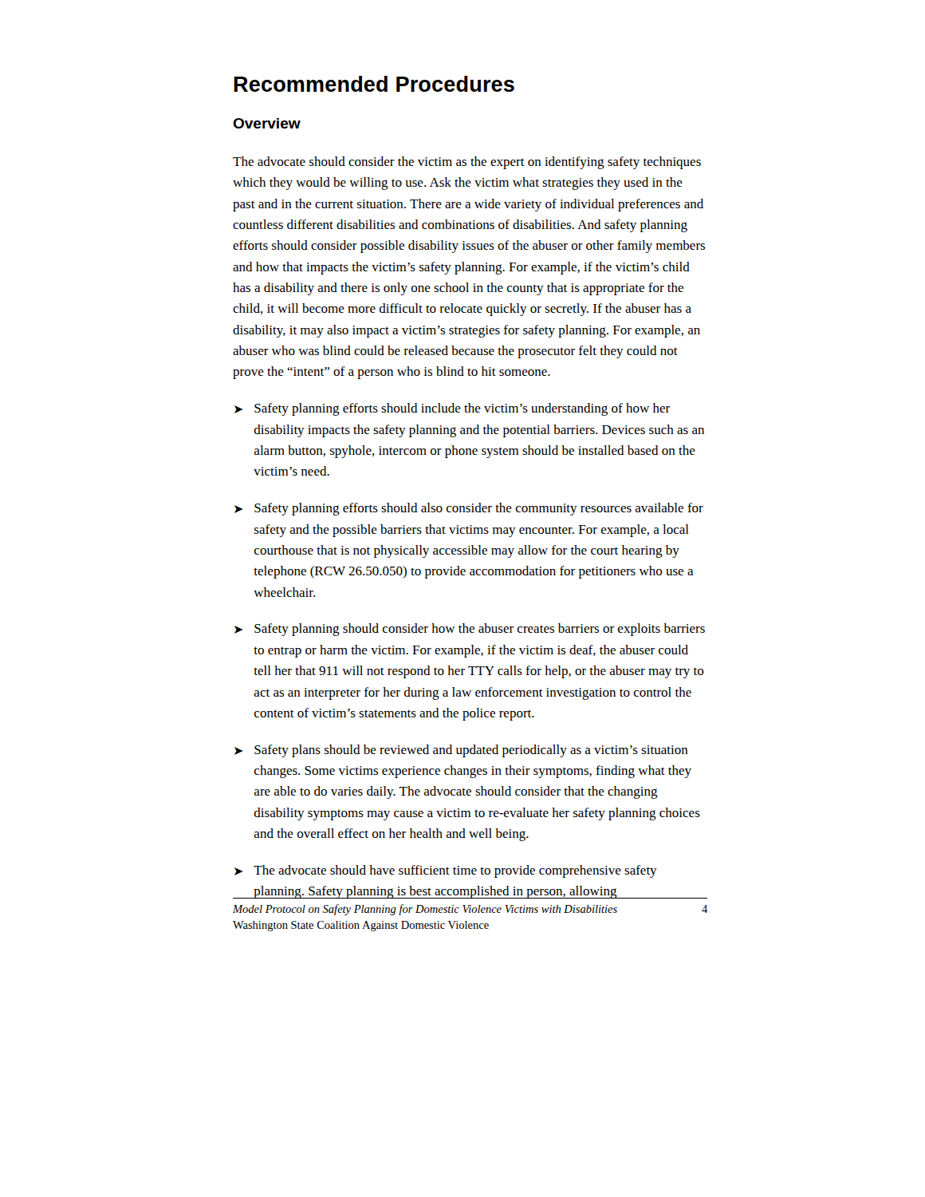Recommended Procedures
Overview
The advocate should consider the victim as the expert on identifying safety techniques which they would be willing to use. Ask the victim what strategies they used in the past and in the current situation. There are a wide variety of individual preferences and countless different disabilities and combinations of disabilities. And safety planning efforts should consider possible disability issues of the abuser or other family members and how that impacts the victim’s safety planning. For example, if the victim’s child has a disability and there is only one school in the county that is appropriate for the child, it will become more difficult to relocate quickly or secretly. If the abuser has a disability, it may also impact a victim’s strategies for safety planning. For example, an abuser who was blind could be released because the prosecutor felt they could not prove the “intent” of a person who is blind to hit someone.
Safety planning efforts should include the victim’s understanding of how her disability impacts the safety planning and the potential barriers. Devices such as an alarm button, spyhole, intercom or phone system should be installed based on the victim’s need.
Safety planning efforts should also consider the community resources available for safety and the possible barriers that victims may encounter. For example, a local courthouse that is not physically accessible may allow for the court hearing by telephone (RCW 26.50.050) to provide accommodation for petitioners who use a wheelchair.
Safety planning should consider how the abuser creates barriers or exploits barriers to entrap or harm the victim. For example, if the victim is deaf, the abuser could tell her that 911 will not respond to her TTY calls for help, or the abuser may try to act as an interpreter for her during a law enforcement investigation to control the content of victim’s statements and the police report.
Safety plans should be reviewed and updated periodically as a victim’s situation changes. Some victims experience changes in their symptoms, finding what they are able to do varies daily. The advocate should consider that the changing disability symptoms may cause a victim to re-evaluate her safety planning choices and the overall effect on her health and well being.
The advocate should have sufficient time to provide comprehensive safety planning. Safety planning is best accomplished in person, allowing
Model Protocol on Safety Planning for Domestic Violence Victims with Disabilities 4
Washington State Coalition Against Domestic Violence